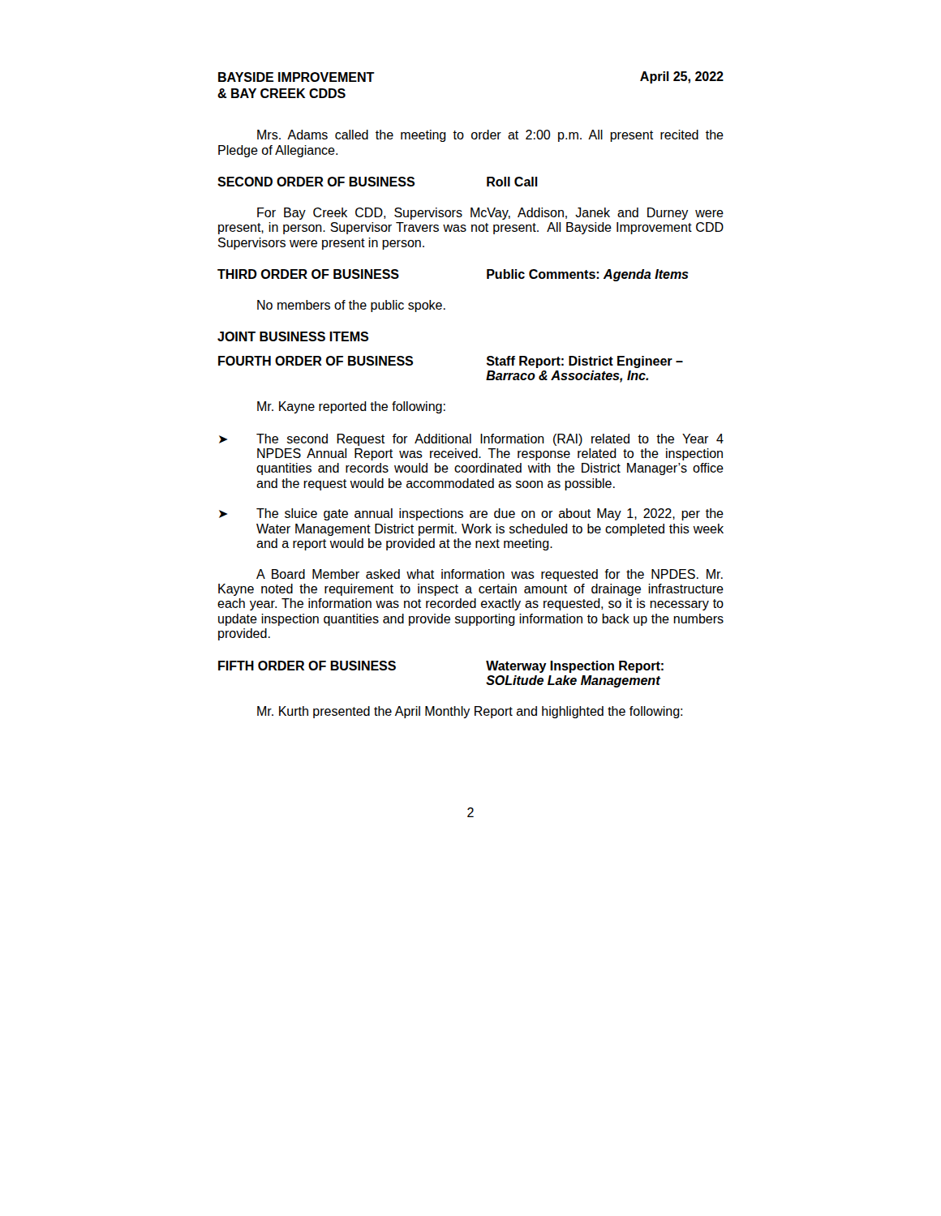BAYSIDE IMPROVEMENT
& BAY CREEK CDDS
April 25, 2022
Mrs. Adams called the meeting to order at 2:00 p.m. All present recited the Pledge of Allegiance.
SECOND ORDER OF BUSINESS
Roll Call
For Bay Creek CDD, Supervisors McVay, Addison, Janek and Durney were present, in person. Supervisor Travers was not present. All Bayside Improvement CDD Supervisors were present in person.
THIRD ORDER OF BUSINESS
Public Comments: Agenda Items
No members of the public spoke.
JOINT BUSINESS ITEMS
FOURTH ORDER OF BUSINESS
Staff Report: District Engineer – Barraco & Associates, Inc.
Mr. Kayne reported the following:
➤
The second Request for Additional Information (RAI) related to the Year 4 NPDES Annual Report was received. The response related to the inspection quantities and records would be coordinated with the District Manager’s office and the request would be accommodated as soon as possible.
➤
The sluice gate annual inspections are due on or about May 1, 2022, per the Water Management District permit. Work is scheduled to be completed this week and a report would be provided at the next meeting.
A Board Member asked what information was requested for the NPDES. Mr. Kayne noted the requirement to inspect a certain amount of drainage infrastructure each year. The information was not recorded exactly as requested, so it is necessary to update inspection quantities and provide supporting information to back up the numbers provided.
FIFTH ORDER OF BUSINESS
Waterway Inspection Report: SOLitude Lake Management
Mr. Kurth presented the April Monthly Report and highlighted the following:
2